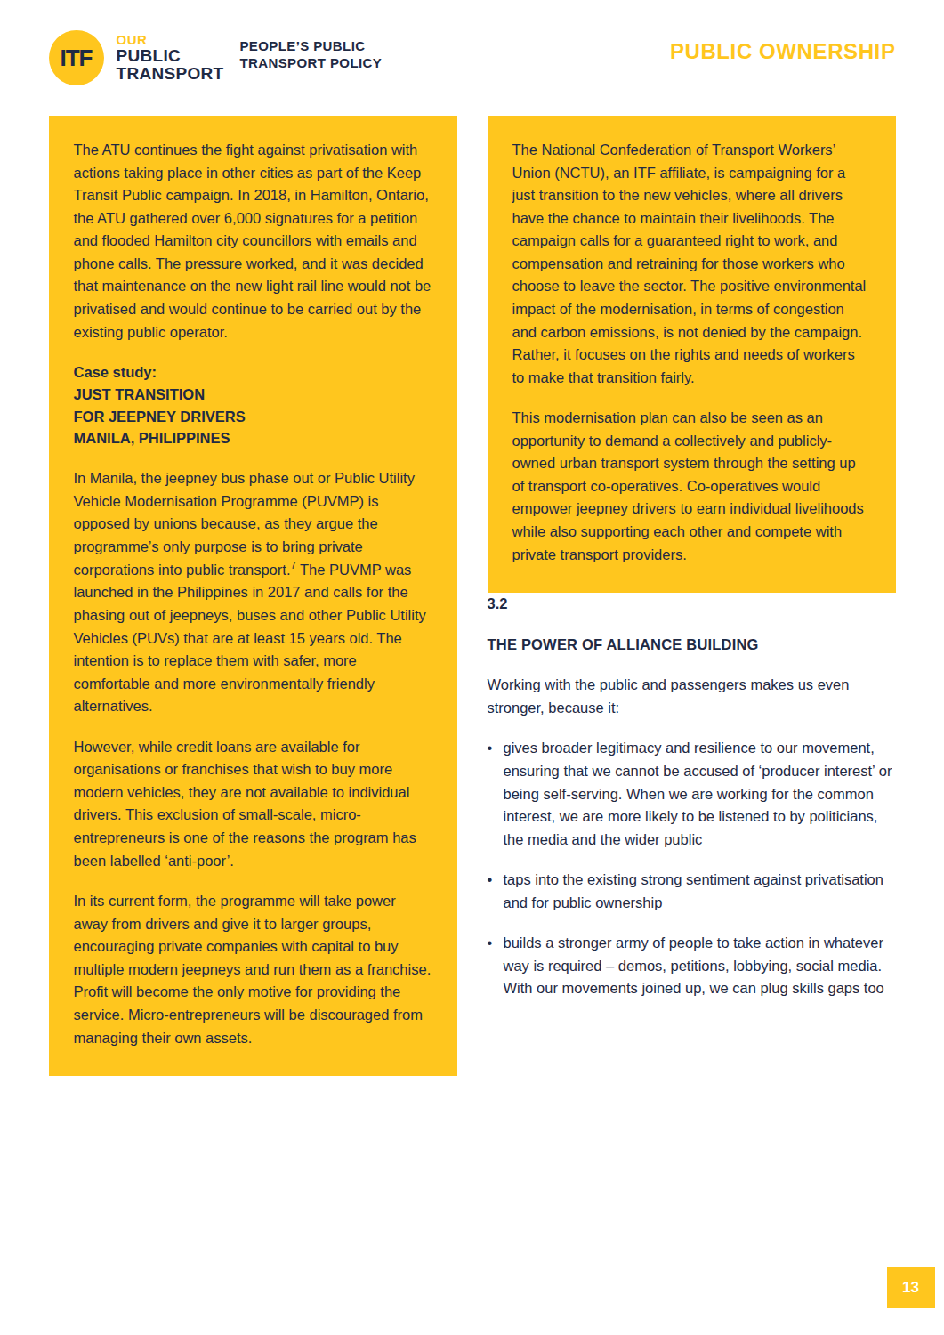ITF
OUR
PUBLIC
TRANSPORT
PEOPLE’S PUBLIC
TRANSPORT POLICY
PUBLIC OWNERSHIP
The ATU continues the fight against privatisation with actions taking place in other cities as part of the Keep Transit Public campaign. In 2018, in Hamilton, Ontario, the ATU gathered over 6,000 signatures for a petition and flooded Hamilton city councillors with emails and phone calls. The pressure worked, and it was decided that maintenance on the new light rail line would not be privatised and would continue to be carried out by the existing public operator.
Case study:
JUST TRANSITION
FOR JEEPNEY DRIVERS
MANILA, PHILIPPINES
In Manila, the jeepney bus phase out or Public Utility Vehicle Modernisation Programme (PUVMP) is opposed by unions because, as they argue the programme’s only purpose is to bring private corporations into public transport.7 The PUVMP was launched in the Philippines in 2017 and calls for the phasing out of jeepneys, buses and other Public Utility Vehicles (PUVs) that are at least 15 years old. The intention is to replace them with safer, more comfortable and more environmentally friendly alternatives.
However, while credit loans are available for organisations or franchises that wish to buy more modern vehicles, they are not available to individual drivers. This exclusion of small-scale, micro-entrepreneurs is one of the reasons the program has been labelled ‘anti-poor’.
In its current form, the programme will take power away from drivers and give it to larger groups, encouraging private companies with capital to buy multiple modern jeepneys and run them as a franchise. Profit will become the only motive for providing the service. Micro-entrepreneurs will be discouraged from managing their own assets.
The National Confederation of Transport Workers’ Union (NCTU), an ITF affiliate, is campaigning for a just transition to the new vehicles, where all drivers have the chance to maintain their livelihoods. The campaign calls for a guaranteed right to work, and compensation and retraining for those workers who choose to leave the sector. The positive environmental impact of the modernisation, in terms of congestion and carbon emissions, is not denied by the campaign. Rather, it focuses on the rights and needs of workers to make that transition fairly.
This modernisation plan can also be seen as an opportunity to demand a collectively and publicly-owned urban transport system through the setting up of transport co-operatives. Co-operatives would empower jeepney drivers to earn individual livelihoods while also supporting each other and compete with private transport providers.
3.2
THE POWER OF ALLIANCE BUILDING
Working with the public and passengers makes us even stronger, because it:
gives broader legitimacy and resilience to our movement, ensuring that we cannot be accused of ‘producer interest’ or being self-serving. When we are working for the common interest, we are more likely to be listened to by politicians, the media and the wider public
taps into the existing strong sentiment against privatisation and for public ownership
builds a stronger army of people to take action in whatever way is required – demos, petitions, lobbying, social media. With our movements joined up, we can plug skills gaps too
13